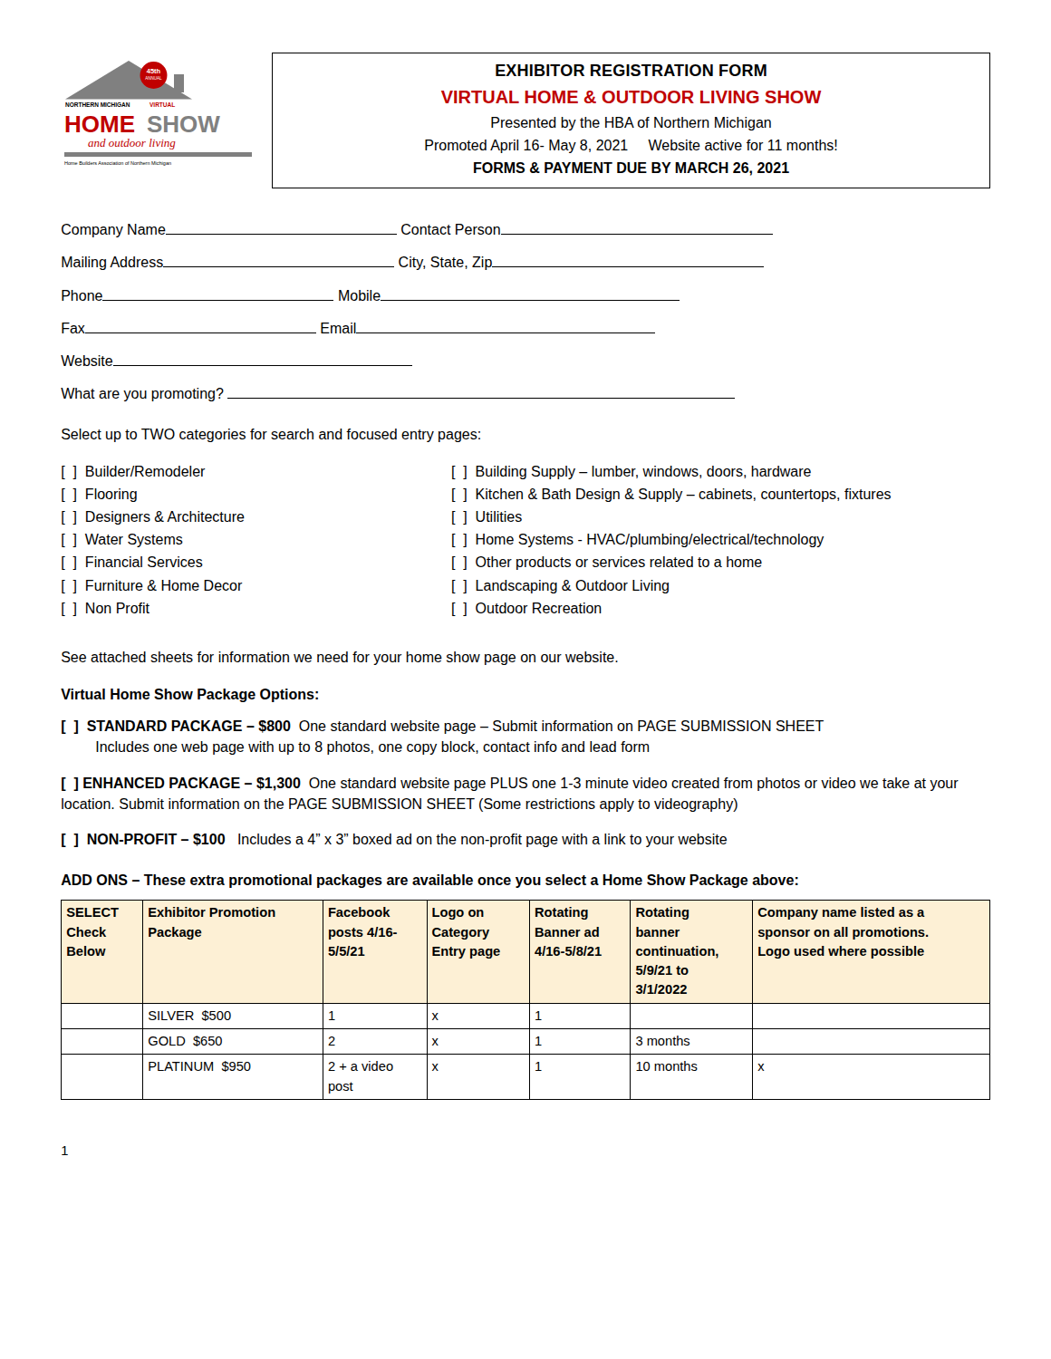45th ANNUAL NORTHERN MICHIGAN VIRTUAL HOME SHOW and outdoor living Home Builders Association of Northern Michigan
EXHIBITOR REGISTRATION FORM
VIRTUAL HOME & OUTDOOR LIVING SHOW
Presented by the HBA of Northern Michigan
Promoted April 16- May 8, 2021 Website active for 11 months!
FORMS & PAYMENT DUE BY MARCH 26, 2021
Company Name Contact Person
Mailing Address City, State, Zip
Phone Mobile
Fax Email
Website
What are you promoting?
Select up to TWO categories for search and focused entry pages:
| [ ] Builder/Remodeler | [ ] Building Supply – lumber, windows, doors, hardware |
| [ ] Flooring | [ ] Kitchen & Bath Design & Supply – cabinets, countertops, fixtures |
| [ ] Designers & Architecture | [ ] Utilities |
| [ ] Water Systems | [ ] Home Systems - HVAC/plumbing/electrical/technology |
| [ ] Financial Services | [ ] Other products or services related to a home |
| [ ] Furniture & Home Decor | [ ] Landscaping & Outdoor Living |
| [ ] Non Profit | [ ] Outdoor Recreation |
See attached sheets for information we need for your home show page on our website.
Virtual Home Show Package Options:
[ ] STANDARD PACKAGE – $800 One standard website page – Submit information on PAGE SUBMISSION SHEET Includes one web page with up to 8 photos, one copy block, contact info and lead form
[ ] ENHANCED PACKAGE – $1,300 One standard website page PLUS one 1-3 minute video created from photos or video we take at your location. Submit information on the PAGE SUBMISSION SHEET (Some restrictions apply to videography)
[ ] NON-PROFIT – $100 Includes a 4” x 3” boxed ad on the non-profit page with a link to your website
ADD ONS – These extra promotional packages are available once you select a Home Show Package above:
| SELECT Check Below | Exhibitor Promotion Package | Facebook posts 4/16- 5/5/21 | Logo on Category Entry page | Rotating Banner ad 4/16-5/8/21 | Rotating banner continuation, 5/9/21 to 3/1/2022 | Company name listed as a sponsor on all promotions. Logo used where possible |
| --- | --- | --- | --- | --- | --- | --- |
| | SILVER $500 | 1 | x | 1 | | |
| | GOLD $650 | 2 | x | 1 | 3 months | |
| | PLATINUM $950 | 2 + a video post | x | 1 | 10 months | x |
1